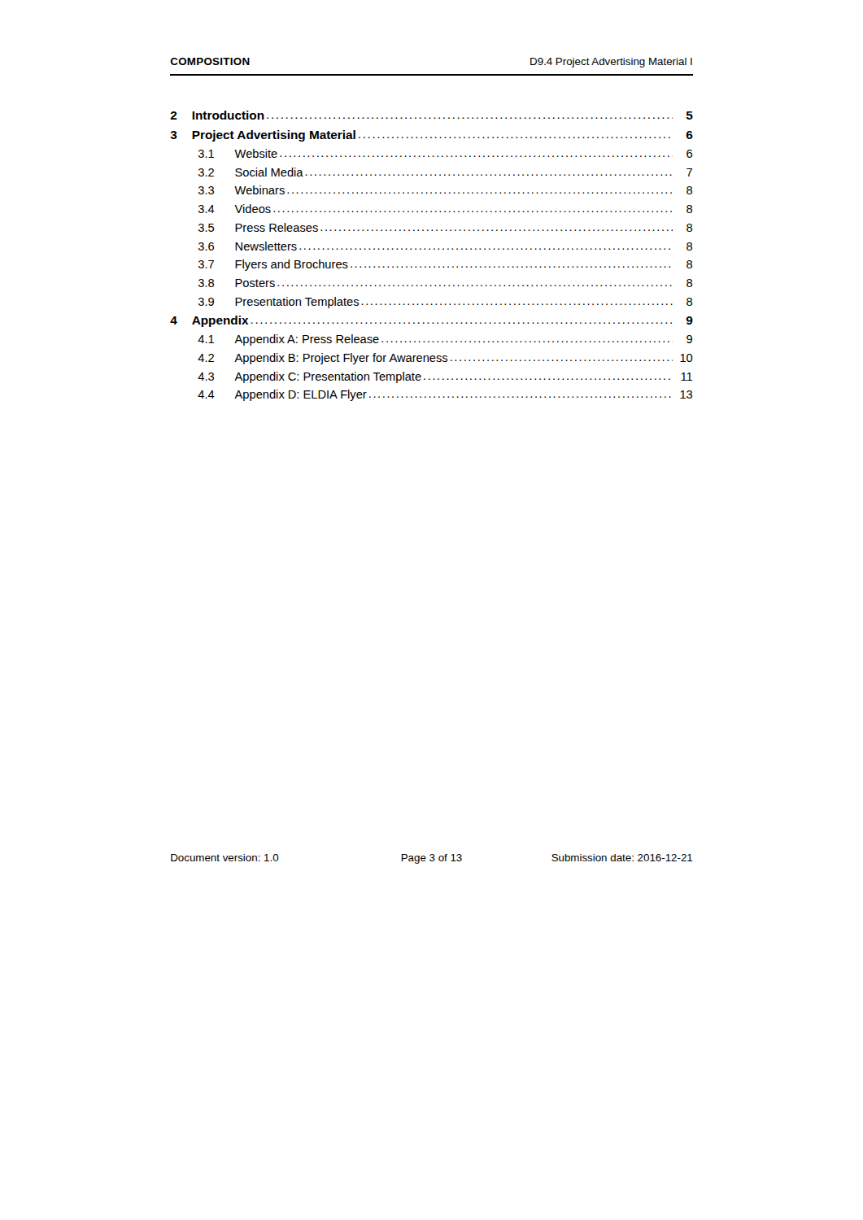COMPOSITION
D9.4 Project Advertising Material I
2 Introduction .................................................................................................................. 5
3 Project Advertising Material .................................................................................................. 6
3.1 Website .................................................................................................................. 6
3.2 Social Media .................................................................................................................. 7
3.3 Webinars .................................................................................................................. 8
3.4 Videos .................................................................................................................. 8
3.5 Press Releases .................................................................................................................. 8
3.6 Newsletters .................................................................................................................. 8
3.7 Flyers and Brochures .................................................................................................................. 8
3.8 Posters .................................................................................................................. 8
3.9 Presentation Templates .................................................................................................................. 8
4 Appendix .................................................................................................................. 9
4.1 Appendix A: Press Release .................................................................................................................. 9
4.2 Appendix B: Project Flyer for Awareness .................................................................................................................. 10
4.3 Appendix C: Presentation Template .................................................................................................................. 11
4.4 Appendix D: ELDIA Flyer .................................................................................................................. 13
Document version: 1.0
Page 3 of 13
Submission date: 2016-12-21